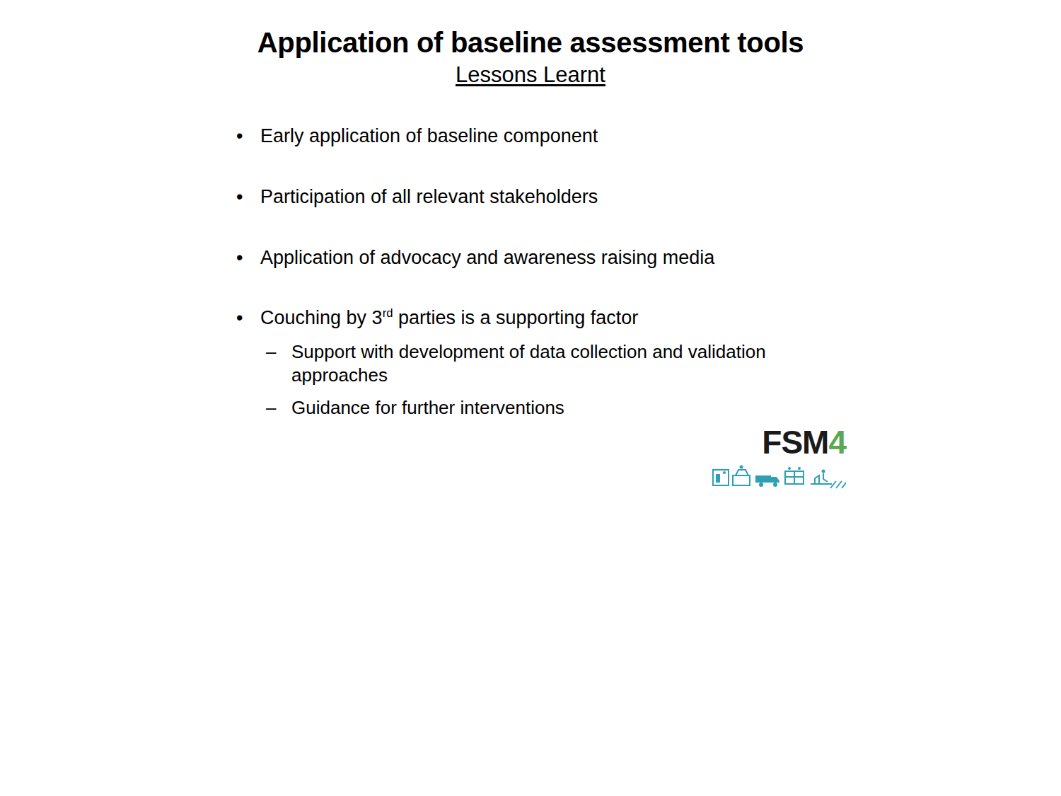Application of baseline assessment tools
Lessons Learnt
Early application of baseline component
Participation of all relevant stakeholders
Application of advocacy and awareness raising media
Couching by 3rd parties is a supporting factor
Support with development of data collection and validation approaches
Guidance for further interventions
FSM 4